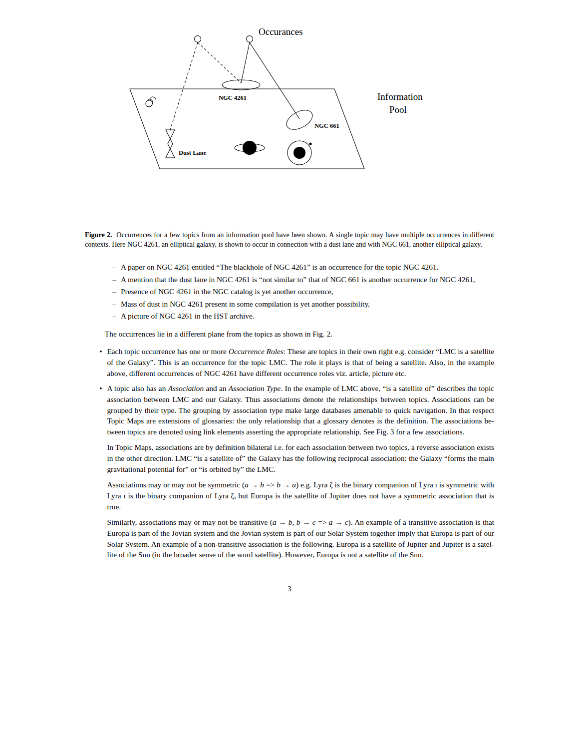Occurances Information Pool NGC 4261 NGC 661 Dust Lane
Figure 2. Occurrences for a few topics from an information pool have been shown. A single topic may have multiple occurrences in different contexts. Here NGC 4261, an elliptical galaxy, is shown to occur in connection with a dust lane and with NGC 661, another elliptical galaxy.
A paper on NGC 4261 entitled “The blackhole of NGC 4261” is an occurrence for the topic NGC 4261,
A mention that the dust lane in NGC 4261 is “not similar to” that of NGC 661 is another occurrence for NGC 4261,
Presence of NGC 4261 in the NGC catalog is yet another occurrence,
Mass of dust in NGC 4261 present in some compilation is yet another possibility,
A picture of NGC 4261 in the HST archive.
The occurrences lie in a different plane from the topics as shown in Fig. 2.
Each topic occurrence has one or more Occurrence Roles: These are topics in their own right e.g. consider “LMC is a satellite of the Galaxy”. This is an occurrence for the topic LMC. The role it plays is that of being a satellite. Also, in the example above, different occurrences of NGC 4261 have different occurrence roles viz. article, picture etc.
A topic also has an Association and an Association Type. In the example of LMC above, “is a satellite of” describes the topic association between LMC and our Galaxy. Thus associations denote the relationships between topics. Associations can be grouped by their type. The grouping by association type make large databases amenable to quick navigation. In that respect Topic Maps are extensions of glossaries: the only relationship that a glossary denotes is the definition. The associations between topics are denoted using link elements asserting the appropriate relationship. See Fig. 3 for a few associations.
In Topic Maps, associations are by definition bilateral i.e. for each association between two topics, a reverse association exists in the other direction. LMC “is a satellite of” the Galaxy has the following reciprocal association: the Galaxy “forms the main gravitational potential for” or “is orbited by” the LMC.
Associations may or may not be symmetric (a → b => b → a) e.g. Lyra ζ is the binary companion of Lyra ι is symmetric with Lyra ι is the binary companion of Lyra ζ, but Europa is the satellite of Jupiter does not have a symmetric association that is true.
Similarly, associations may or may not be transitive (a → b, b → c => a → c). An example of a transitive association is that Europa is part of the Jovian system and the Jovian system is part of our Solar System together imply that Europa is part of our Solar System. An example of a non-transitive association is the following. Europa is a satellite of Jupiter and Jupiter is a satellite of the Sun (in the broader sense of the word satellite). However, Europa is not a satellite of the Sun.
3